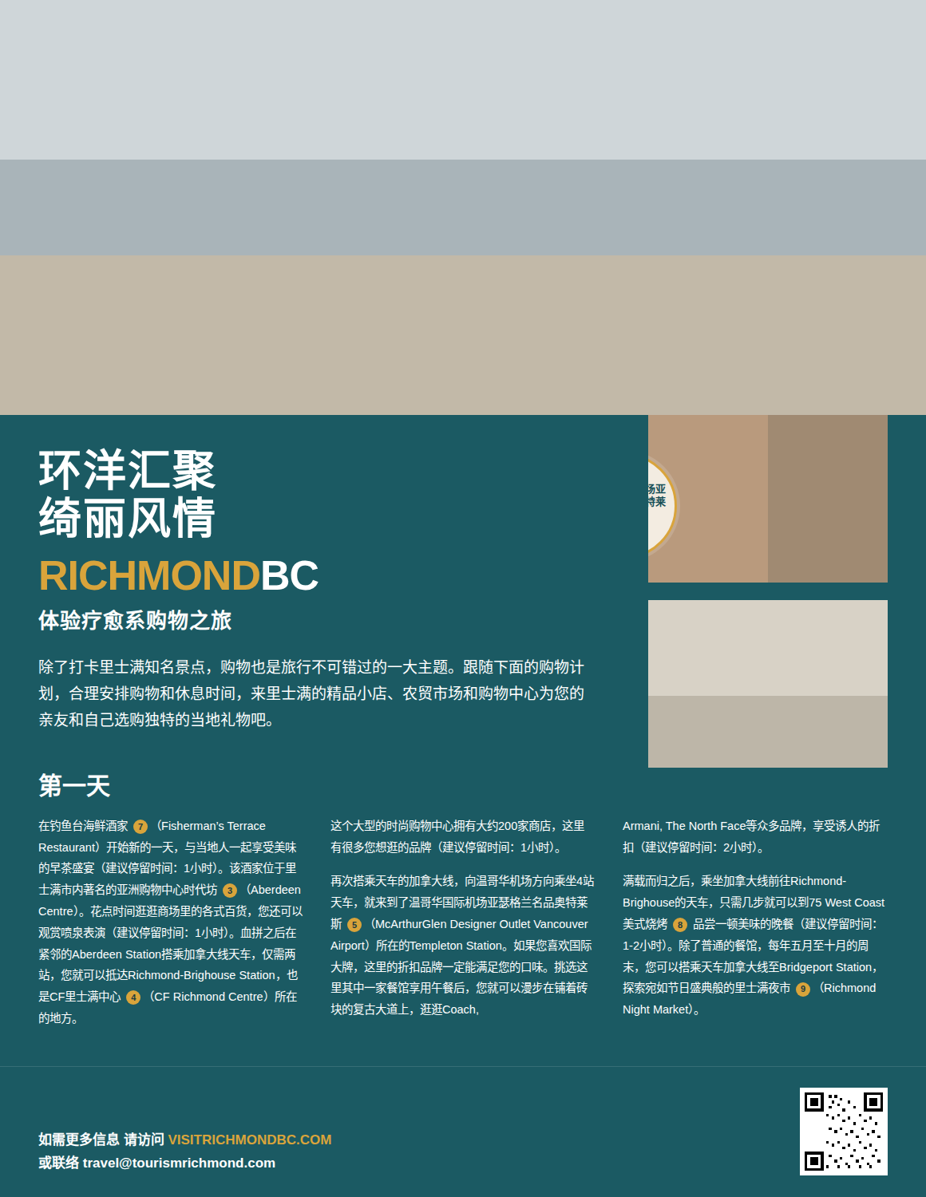不要错过 温哥华国际机场亚瑟格兰名品奥特莱斯 5
不要错过 时代坊 3
环洋汇聚
绮丽风情
RICHMOND BC
体验疗愈系购物之旅
除了打卡里士满知名景点，购物也是旅行不可错过的一大主题。跟随下面的购物计划，合理安排购物和休息时间，来里士满的精品小店、农贸市场和购物中心为您的亲友和自己选购独特的当地礼物吧。
第一天
在钓鱼台海鲜酒家 7（Fisherman’s Terrace Restaurant）开始新的一天，与当地人一起享受美味的早茶盛宴（建议停留时间：1小时）。该酒家位于里士满市内著名的亚洲购物中心时代坊 3（Aberdeen Centre）。花点时间逛逛商场里的各式百货，您还可以观赏喷泉表演（建议停留时间：1小时）。血拼之后在紧邻的Aberdeen Station搭乘加拿大线天车，仅需两站，您就可以抵达Richmond-Brighouse Station，也是CF里士满中心 4（CF Richmond Centre）所在的地方。
这个大型的时尚购物中心拥有大约200家商店，这里有很多您想逛的品牌（建议停留时间：1小时）。
再次搭乘天车的加拿大线，向温哥华机场方向乘坐4站天车，就来到了温哥华国际机场亚瑟格兰名品奥特莱斯 5（McArthurGlen Designer Outlet Vancouver Airport）所在的Templeton Station。如果您喜欢国际大牌，这里的折扣品牌一定能满足您的口味。挑选这里其中一家餐馆享用午餐后，您就可以漫步在铺着砖块的复古大道上，逛逛Coach,
Armani, The North Face等众多品牌，享受诱人的折扣（建议停留时间：2小时）。
满载而归之后，乘坐加拿大线前往Richmond-Brighouse的天车，只需几步就可以到75 West Coast美式烧烤 8 品尝一顿美味的晚餐（建议停留时间：1-2小时）。除了普通的餐馆，每年五月至十月的周末，您可以搭乘天车加拿大线至Bridgeport Station，探索宛如节日盛典般的里士满夜市 9（Richmond Night Market）。
如需更多信息 请访问 VISITRICHMONDBC.COM
或联络 travel@tourismrichmond.com